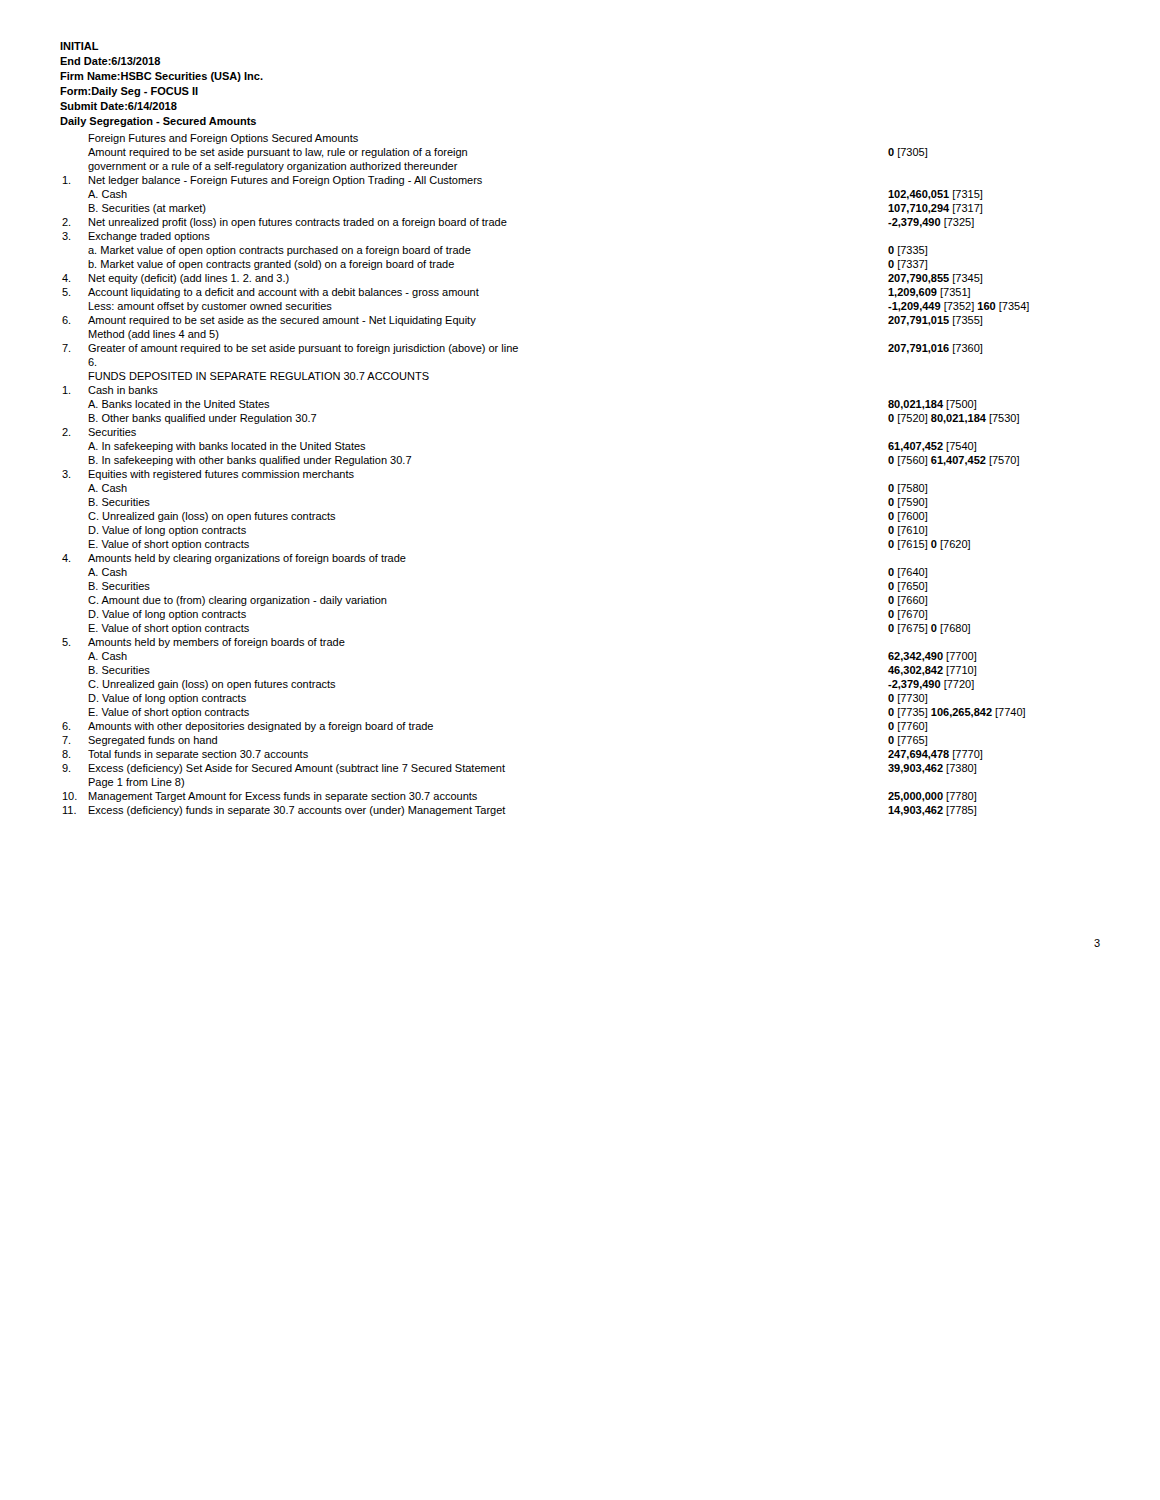INITIAL
End Date:6/13/2018
Firm Name:HSBC Securities (USA) Inc.
Form:Daily Seg - FOCUS II
Submit Date:6/14/2018
Daily Segregation - Secured Amounts
| | Foreign Futures and Foreign Options Secured Amounts | |
| | Amount required to be set aside pursuant to law, rule or regulation of a foreign | 0 [7305] |
| | government or a rule of a self-regulatory organization authorized thereunder | |
| 1. | Net ledger balance - Foreign Futures and Foreign Option Trading - All Customers | |
| | A. Cash | 102,460,051 [7315] |
| | B. Securities (at market) | 107,710,294 [7317] |
| 2. | Net unrealized profit (loss) in open futures contracts traded on a foreign board of trade | -2,379,490 [7325] |
| 3. | Exchange traded options | |
| | a. Market value of open option contracts purchased on a foreign board of trade | 0 [7335] |
| | b. Market value of open contracts granted (sold) on a foreign board of trade | 0 [7337] |
| 4. | Net equity (deficit) (add lines 1. 2. and 3.) | 207,790,855 [7345] |
| 5. | Account liquidating to a deficit and account with a debit balances - gross amount | 1,209,609 [7351] |
| | Less: amount offset by customer owned securities | -1,209,449 [7352] 160 [7354] |
| 6. | Amount required to be set aside as the secured amount - Net Liquidating Equity | 207,791,015 [7355] |
| | Method (add lines 4 and 5) | |
| 7. | Greater of amount required to be set aside pursuant to foreign jurisdiction (above) or line | 207,791,016 [7360] |
| | 6. | |
| | FUNDS DEPOSITED IN SEPARATE REGULATION 30.7 ACCOUNTS | |
| 1. | Cash in banks | |
| | A. Banks located in the United States | 80,021,184 [7500] |
| | B. Other banks qualified under Regulation 30.7 | 0 [7520] 80,021,184 [7530] |
| 2. | Securities | |
| | A. In safekeeping with banks located in the United States | 61,407,452 [7540] |
| | B. In safekeeping with other banks qualified under Regulation 30.7 | 0 [7560] 61,407,452 [7570] |
| 3. | Equities with registered futures commission merchants | |
| | A. Cash | 0 [7580] |
| | B. Securities | 0 [7590] |
| | C. Unrealized gain (loss) on open futures contracts | 0 [7600] |
| | D. Value of long option contracts | 0 [7610] |
| | E. Value of short option contracts | 0 [7615] 0 [7620] |
| 4. | Amounts held by clearing organizations of foreign boards of trade | |
| | A. Cash | 0 [7640] |
| | B. Securities | 0 [7650] |
| | C. Amount due to (from) clearing organization - daily variation | 0 [7660] |
| | D. Value of long option contracts | 0 [7670] |
| | E. Value of short option contracts | 0 [7675] 0 [7680] |
| 5. | Amounts held by members of foreign boards of trade | |
| | A. Cash | 62,342,490 [7700] |
| | B. Securities | 46,302,842 [7710] |
| | C. Unrealized gain (loss) on open futures contracts | -2,379,490 [7720] |
| | D. Value of long option contracts | 0 [7730] |
| | E. Value of short option contracts | 0 [7735] 106,265,842 [7740] |
| 6. | Amounts with other depositories designated by a foreign board of trade | 0 [7760] |
| 7. | Segregated funds on hand | 0 [7765] |
| 8. | Total funds in separate section 30.7 accounts | 247,694,478 [7770] |
| 9. | Excess (deficiency) Set Aside for Secured Amount (subtract line 7 Secured Statement | 39,903,462 [7380] |
| | Page 1 from Line 8) | |
| 10. | Management Target Amount for Excess funds in separate section 30.7 accounts | 25,000,000 [7780] |
| 11. | Excess (deficiency) funds in separate 30.7 accounts over (under) Management Target | 14,903,462 [7785] |
3